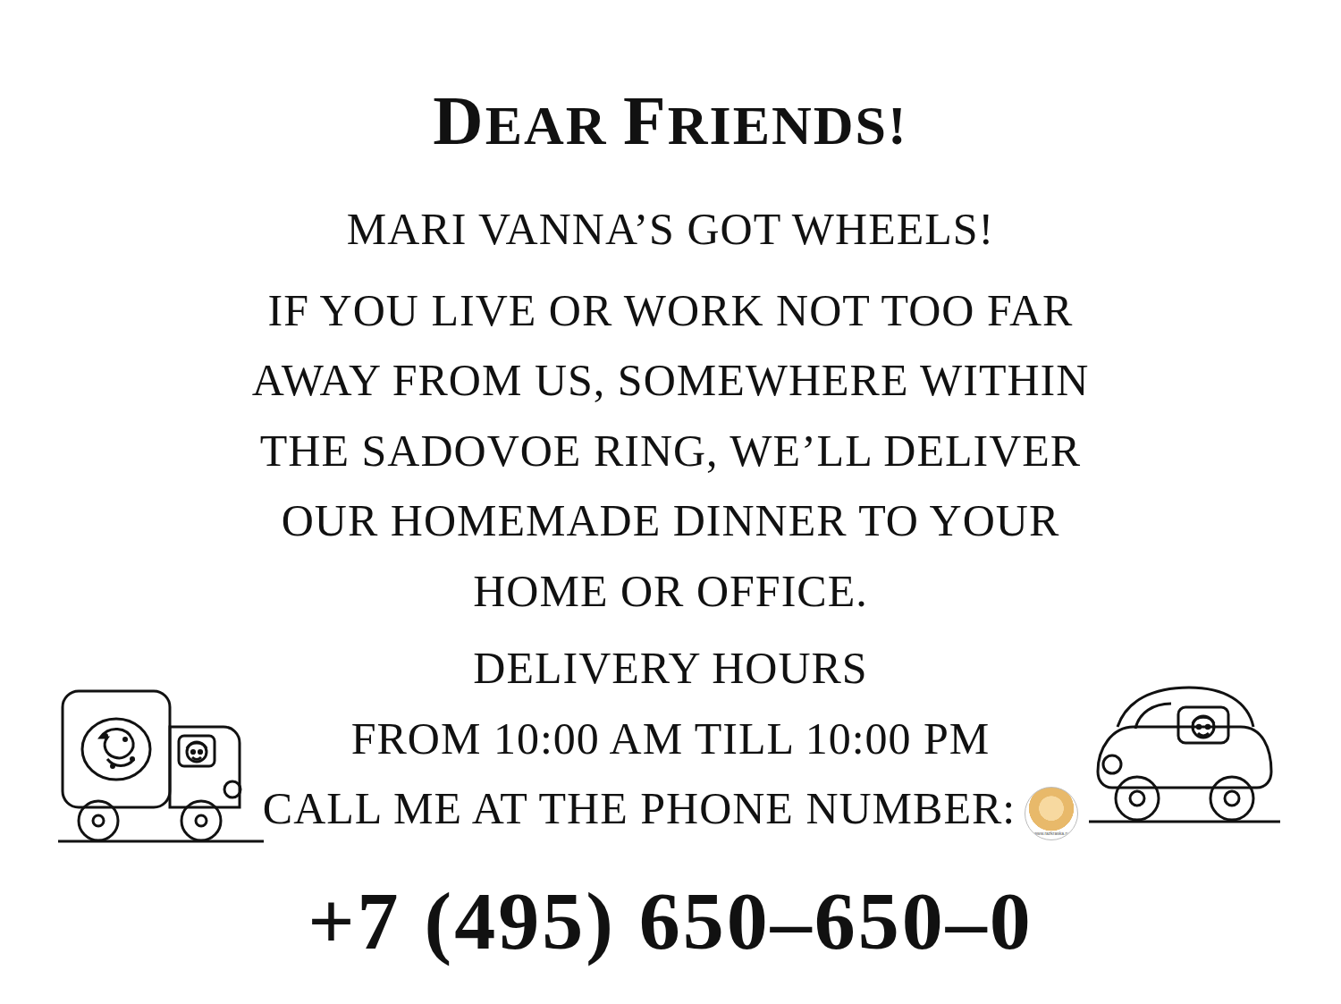Dear Friends!
Mari Vanna’s got wheels!
If you live or work not too far
away from us, somewhere within
the Sadovoe Ring, we’ll deliver
our homemade dinner to your
home or office.
Delivery hours
from 10:00 am till 10:00 pm
Call me at the phone number:
+7 (495) 650–650–0